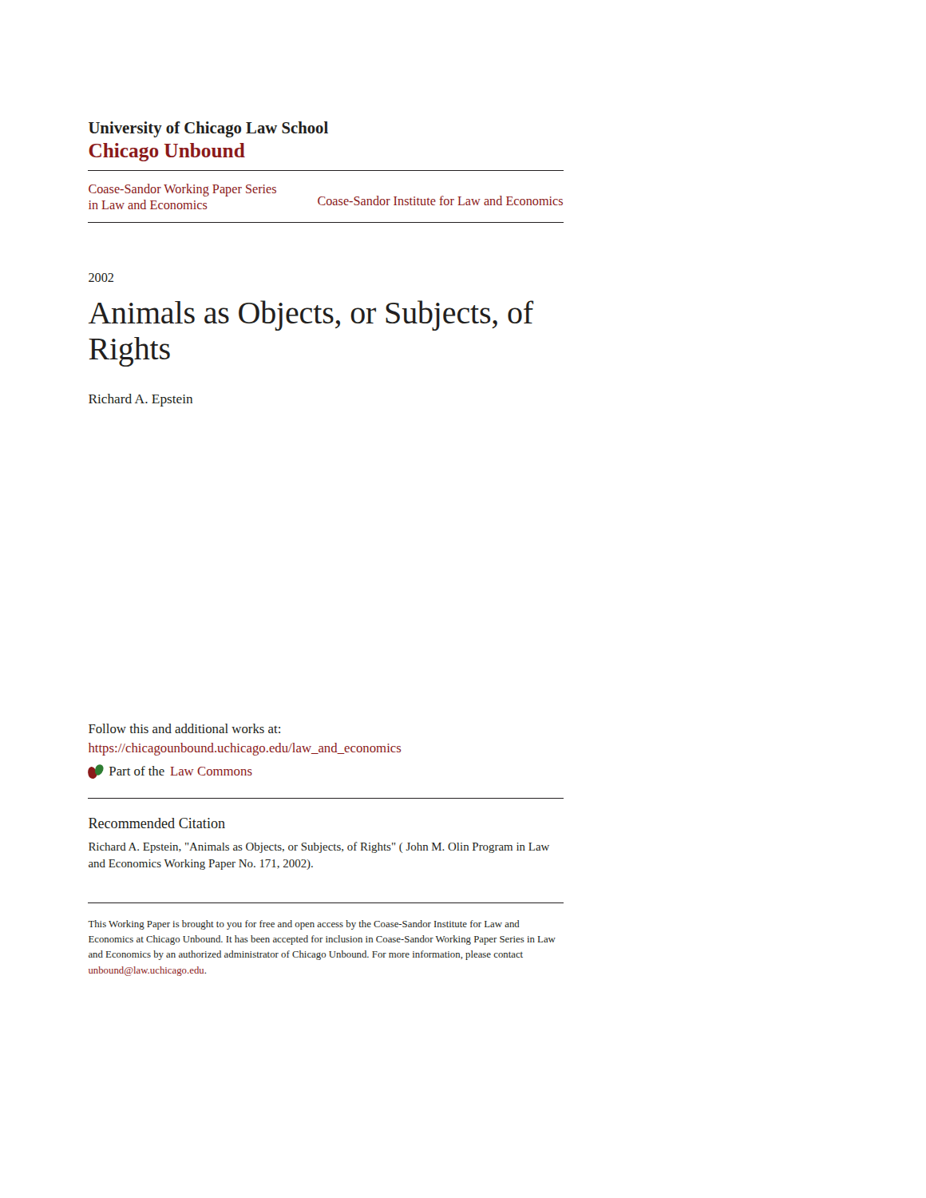University of Chicago Law School
Chicago Unbound
Coase-Sandor Working Paper Series in Law and Economics
Coase-Sandor Institute for Law and Economics
2002
Animals as Objects, or Subjects, of Rights
Richard A. Epstein
Follow this and additional works at: https://chicagounbound.uchicago.edu/law_and_economics
Part of the Law Commons
Recommended Citation
Richard A. Epstein, "Animals as Objects, or Subjects, of Rights" ( John M. Olin Program in Law and Economics Working Paper No. 171, 2002).
This Working Paper is brought to you for free and open access by the Coase-Sandor Institute for Law and Economics at Chicago Unbound. It has been accepted for inclusion in Coase-Sandor Working Paper Series in Law and Economics by an authorized administrator of Chicago Unbound. For more information, please contact unbound@law.uchicago.edu.